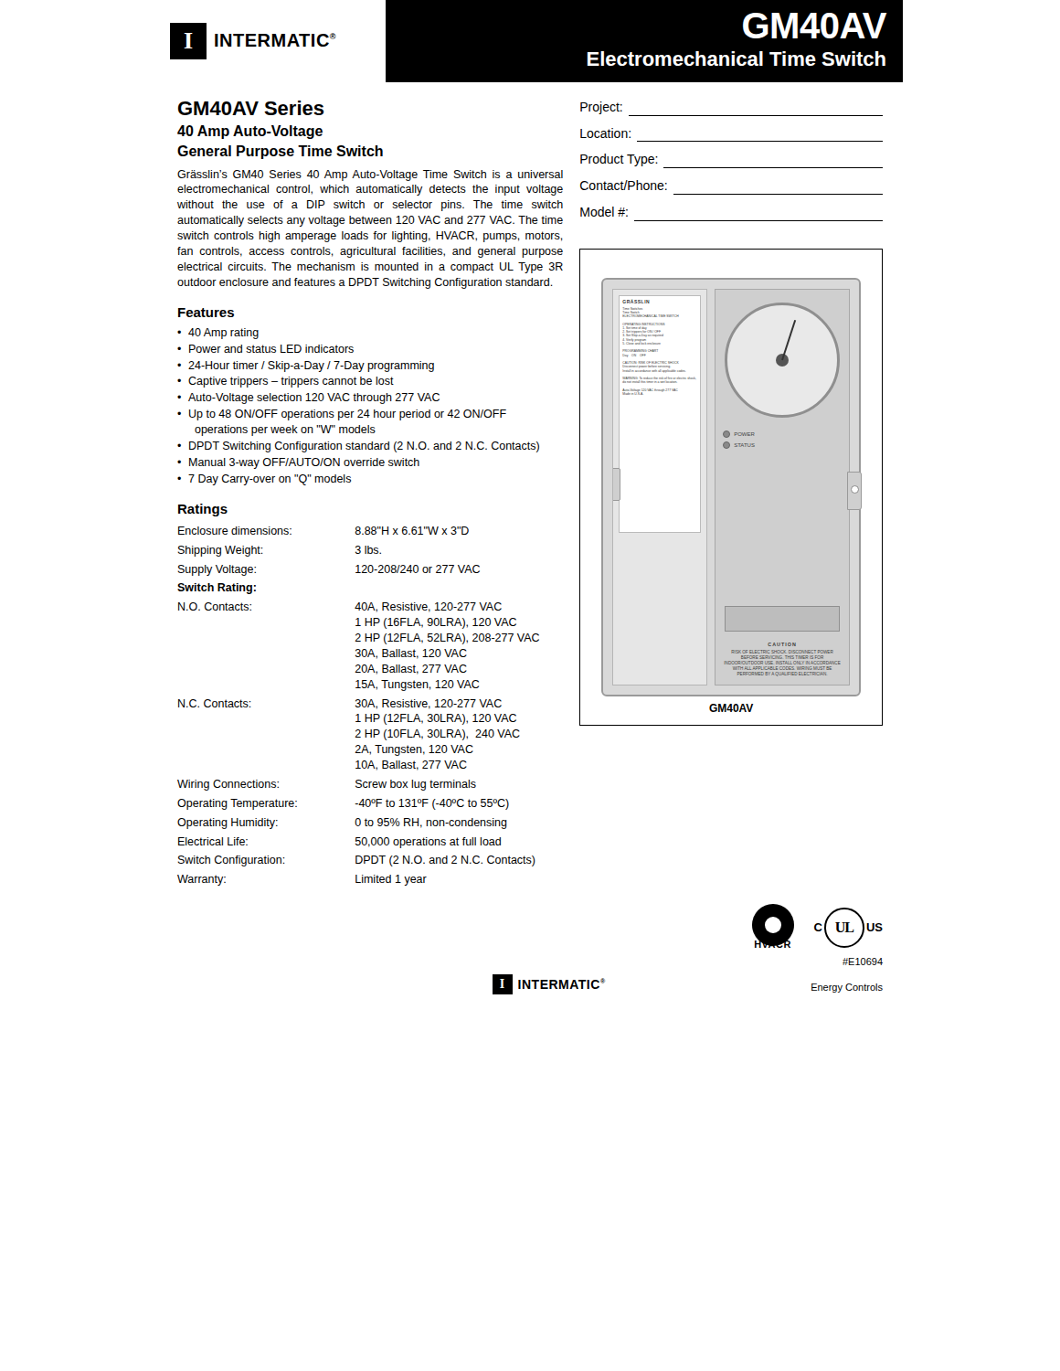I
INTERMATIC®
GM40AV
Electromechanical Time Switch
GM40AV Series
40 Amp Auto-Voltage
General Purpose Time Switch
Grässlin’s GM40 Series 40 Amp Auto-Voltage Time Switch is a universal electromechanical control, which automatically detects the input voltage without the use of a DIP switch or selector pins. The time switch automatically selects any voltage between 120 VAC and 277 VAC. The time switch controls high amperage loads for lighting, HVACR, pumps, motors, fan controls, access controls, agricultural facilities, and general purpose electrical circuits. The mechanism is mounted in a compact UL Type 3R outdoor enclosure and features a DPDT Switching Configuration standard.
Features
40 Amp rating
Power and status LED indicators
24-Hour timer / Skip-a-Day / 7-Day programming
Captive trippers – trippers cannot be lost
Auto-Voltage selection 120 VAC through 277 VAC
Up to 48 ON/OFF operations per 24 hour period or 42 ON/OFF operations per week on "W" models
DPDT Switching Configuration standard (2 N.O. and 2 N.C. Contacts)
Manual 3-way OFF/AUTO/ON override switch
7 Day Carry-over on "Q" models
Ratings
| Enclosure dimensions: | 8.88"H x 6.61"W x 3"D |
| Shipping Weight: | 3 lbs. |
| Supply Voltage: | 120-208/240 or 277 VAC |
| Switch Rating: |
| N.O. Contacts: | 40A, Resistive, 120-277 VAC 1 HP (16FLA, 90LRA), 120 VAC 2 HP (12FLA, 52LRA), 208-277 VAC 30A, Ballast, 120 VAC 20A, Ballast, 277 VAC 15A, Tungsten, 120 VAC |
| N.C. Contacts: | 30A, Resistive, 120-277 VAC 1 HP (12FLA, 30LRA), 120 VAC 2 HP (10FLA, 30LRA), 240 VAC 2A, Tungsten, 120 VAC 10A, Ballast, 277 VAC |
| Wiring Connections: | Screw box lug terminals |
| Operating Temperature: | -40ºF to 131ºF (-40ºC to 55ºC) |
| Operating Humidity: | 0 to 95% RH, non-condensing |
| Electrical Life: | 50,000 operations at full load |
| Switch Configuration: | DPDT (2 N.O. and 2 N.C. Contacts) |
| Warranty: | Limited 1 year |
Project:
Location:
Product Type:
Contact/Phone:
Model #:
GRÄSSLIN
Time Switches
Time Switch
ELECTROMECHANICAL TIME SWITCH
OPERATING INSTRUCTIONS
1. Set time of day
2. Set trippers for ON / OFF
3. Set Skip-a-Day as required
4. Verify program
5. Close and lock enclosure
PROGRAMMING CHART
Day ON OFF
CAUTION: RISK OF ELECTRIC SHOCK
Disconnect power before servicing.
Install in accordance with all applicable codes.
WARNING: To reduce the risk of fire or electric shock, do not install this timer in a wet location.
Auto-Voltage 120 VAC through 277 VAC
Made in U.S.A.
POWER
STATUS
CAUTION
RISK OF ELECTRIC SHOCK. DISCONNECT POWER BEFORE SERVICING. THIS TIMER IS FOR INDOOR/OUTDOOR USE. INSTALL ONLY IN ACCORDANCE WITH ALL APPLICABLE CODES. WIRING MUST BE PERFORMED BY A QUALIFIED ELECTRICIAN.
GM40AV
HVACR
C UL US
#E10694
I
INTERMATIC®
Energy Controls